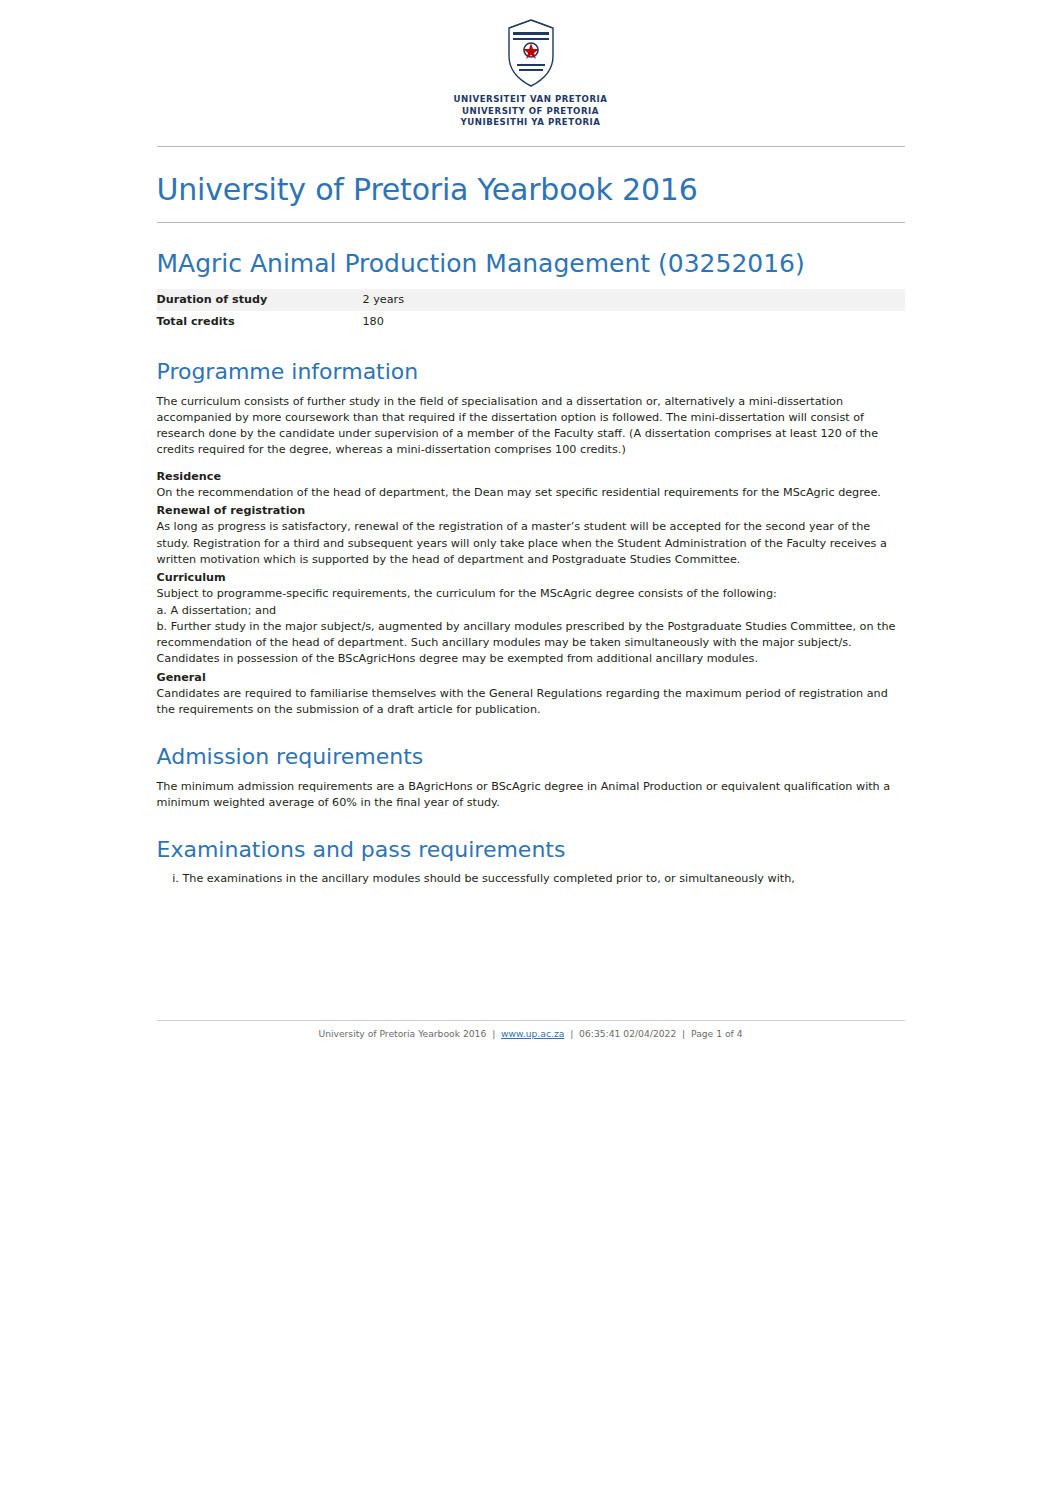UNIVERSITEIT VAN PRETORIA UNIVERSITY OF PRETORIA YUNIBESITHI YA PRETORIA
University of Pretoria Yearbook 2016
MAgric Animal Production Management (03252016)
| Duration of study | 2 years |
| Total credits | 180 |
Programme information
The curriculum consists of further study in the field of specialisation and a dissertation or, alternatively a mini-dissertation accompanied by more coursework than that required if the dissertation option is followed. The mini-dissertation will consist of research done by the candidate under supervision of a member of the Faculty staff. (A dissertation comprises at least 120 of the credits required for the degree, whereas a mini-dissertation comprises 100 credits.)
Residence
On the recommendation of the head of department, the Dean may set specific residential requirements for the MScAgric degree.
Renewal of registration
As long as progress is satisfactory, renewal of the registration of a master’s student will be accepted for the second year of the study. Registration for a third and subsequent years will only take place when the Student Administration of the Faculty receives a written motivation which is supported by the head of department and Postgraduate Studies Committee.
Curriculum
Subject to programme-specific requirements, the curriculum for the MScAgric degree consists of the following:
a. A dissertation; and
b. Further study in the major subject/s, augmented by ancillary modules prescribed by the Postgraduate Studies Committee, on the recommendation of the head of department. Such ancillary modules may be taken simultaneously with the major subject/s. Candidates in possession of the BScAgricHons degree may be exempted from additional ancillary modules.
General
Candidates are required to familiarise themselves with the General Regulations regarding the maximum period of registration and the requirements on the submission of a draft article for publication.
Admission requirements
The minimum admission requirements are a BAgricHons or BScAgric degree in Animal Production or equivalent qualification with a minimum weighted average of 60% in the final year of study.
Examinations and pass requirements
The examinations in the ancillary modules should be successfully completed prior to, or simultaneously with,
University of Pretoria Yearbook 2016 | www.up.ac.za | 06:35:41 02/04/2022 | Page 1 of 4